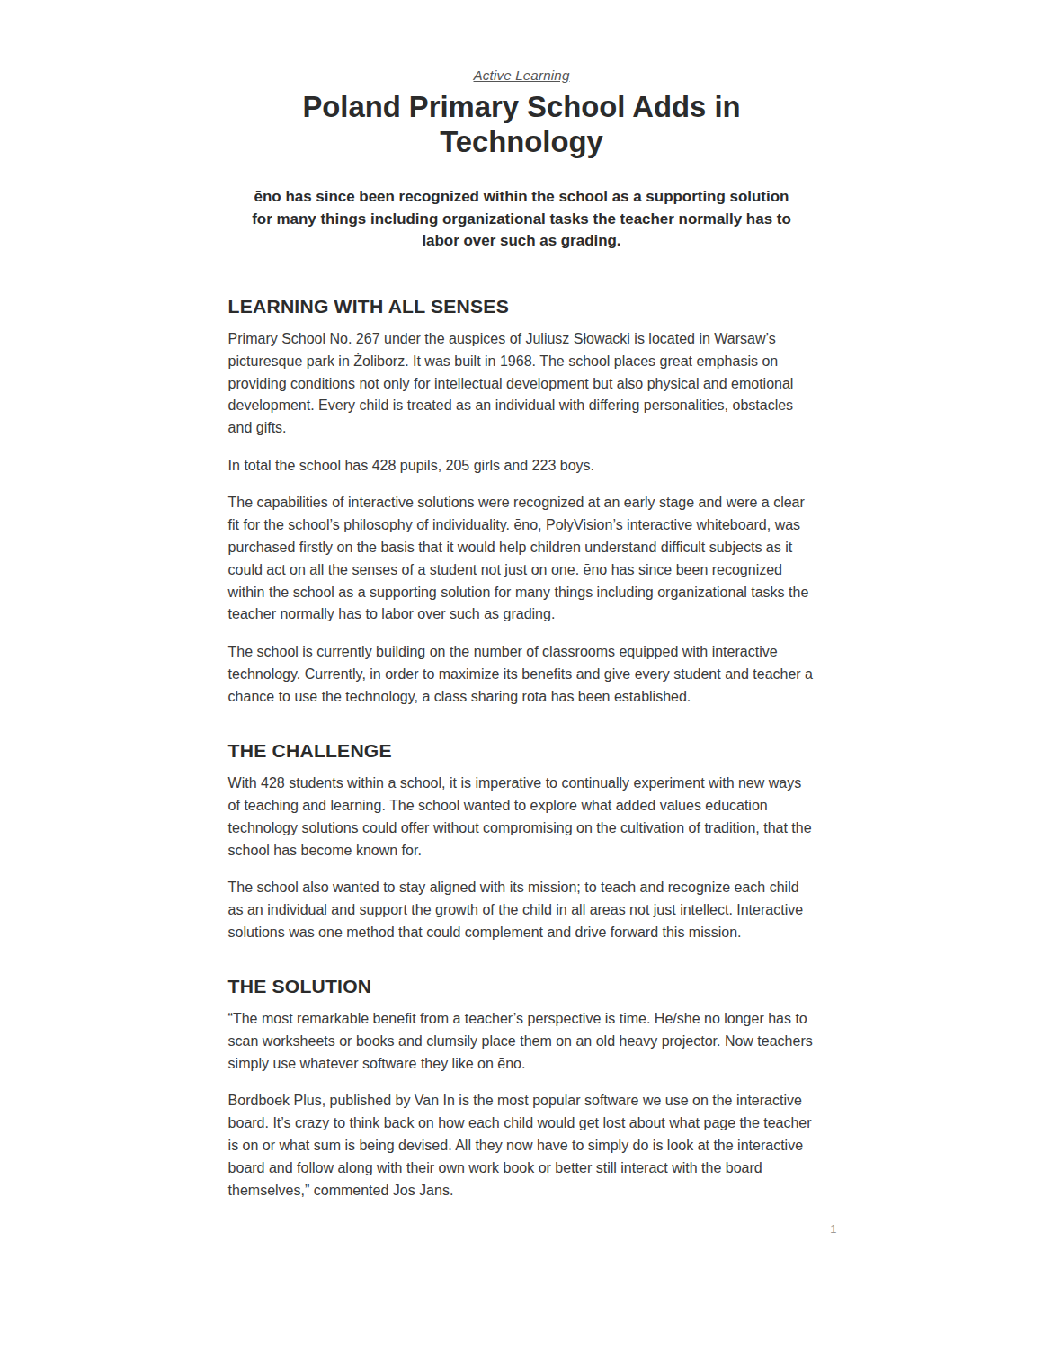Active Learning
Poland Primary School Adds in Technology
ēno has since been recognized within the school as a supporting solution for many things including organizational tasks the teacher normally has to labor over such as grading.
LEARNING WITH ALL SENSES
Primary School No. 267 under the auspices of Juliusz Słowacki is located in Warsaw’s picturesque park in Żoliborz. It was built in 1968. The school places great emphasis on providing conditions not only for intellectual development but also physical and emotional development. Every child is treated as an individual with differing personalities, obstacles and gifts.
In total the school has 428 pupils, 205 girls and 223 boys.
The capabilities of interactive solutions were recognized at an early stage and were a clear fit for the school’s philosophy of individuality. ēno, PolyVision’s interactive whiteboard, was purchased firstly on the basis that it would help children understand difficult subjects as it could act on all the senses of a student not just on one. ēno has since been recognized within the school as a supporting solution for many things including organizational tasks the teacher normally has to labor over such as grading.
The school is currently building on the number of classrooms equipped with interactive technology. Currently, in order to maximize its benefits and give every student and teacher a chance to use the technology, a class sharing rota has been established.
THE CHALLENGE
With 428 students within a school, it is imperative to continually experiment with new ways of teaching and learning. The school wanted to explore what added values education technology solutions could offer without compromising on the cultivation of tradition, that the school has become known for.
The school also wanted to stay aligned with its mission; to teach and recognize each child as an individual and support the growth of the child in all areas not just intellect. Interactive solutions was one method that could complement and drive forward this mission.
THE SOLUTION
“The most remarkable benefit from a teacher’s perspective is time. He/she no longer has to scan worksheets or books and clumsily place them on an old heavy projector. Now teachers simply use whatever software they like on ēno.
Bordboek Plus, published by Van In is the most popular software we use on the interactive board. It’s crazy to think back on how each child would get lost about what page the teacher is on or what sum is being devised. All they now have to simply do is look at the interactive board and follow along with their own work book or better still interact with the board themselves,” commented Jos Jans.
1